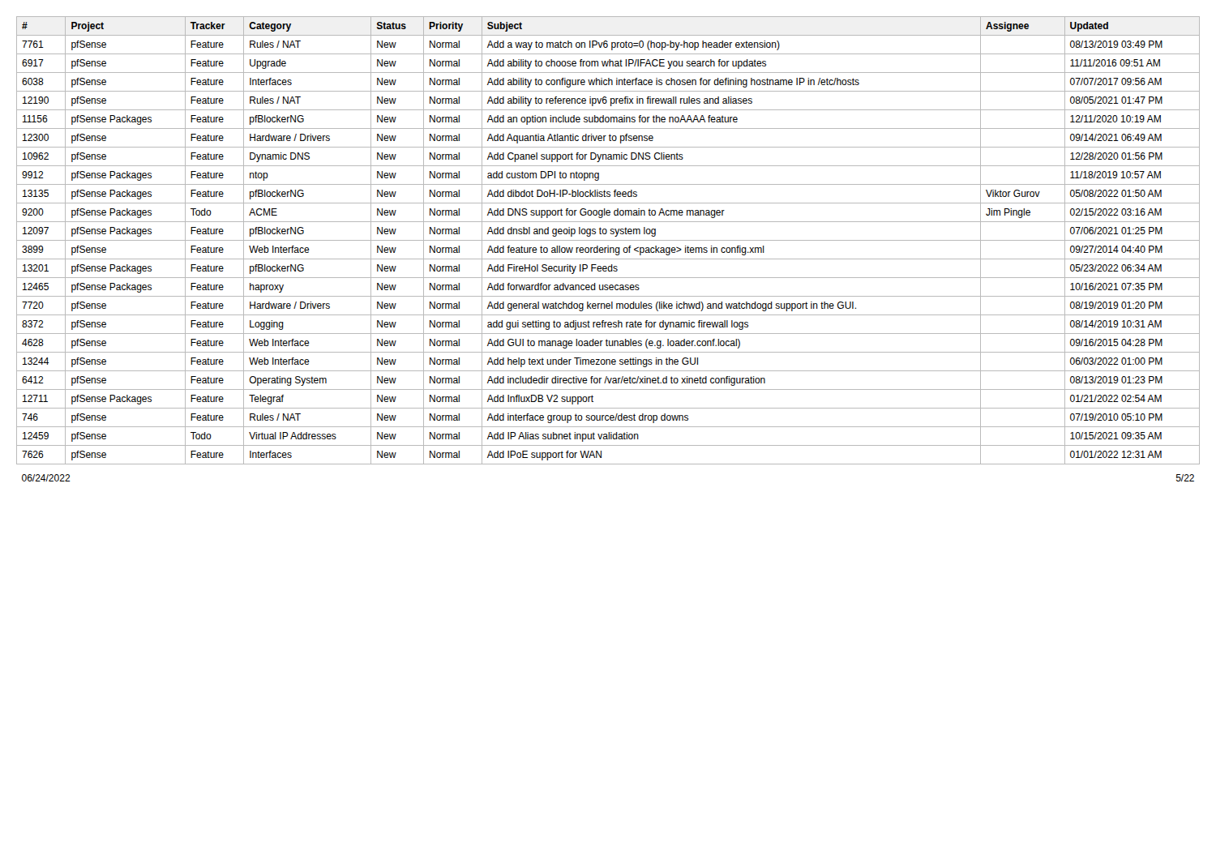| # | Project | Tracker | Category | Status | Priority | Subject | Assignee | Updated |
| --- | --- | --- | --- | --- | --- | --- | --- | --- |
| 7761 | pfSense | Feature | Rules / NAT | New | Normal | Add a way to match on IPv6 proto=0 (hop-by-hop header extension) | | 08/13/2019 03:49 PM |
| 6917 | pfSense | Feature | Upgrade | New | Normal | Add ability to choose from what IP/IFACE you search for updates | | 11/11/2016 09:51 AM |
| 6038 | pfSense | Feature | Interfaces | New | Normal | Add ability to configure which interface is chosen for defining hostname IP in /etc/hosts | | 07/07/2017 09:56 AM |
| 12190 | pfSense | Feature | Rules / NAT | New | Normal | Add ability to reference ipv6 prefix in firewall rules and aliases | | 08/05/2021 01:47 PM |
| 11156 | pfSense Packages | Feature | pfBlockerNG | New | Normal | Add an option include subdomains for the noAAAA feature | | 12/11/2020 10:19 AM |
| 12300 | pfSense | Feature | Hardware / Drivers | New | Normal | Add Aquantia Atlantic driver to pfsense | | 09/14/2021 06:49 AM |
| 10962 | pfSense | Feature | Dynamic DNS | New | Normal | Add Cpanel support for Dynamic DNS Clients | | 12/28/2020 01:56 PM |
| 9912 | pfSense Packages | Feature | ntop | New | Normal | add custom DPI to ntopng | | 11/18/2019 10:57 AM |
| 13135 | pfSense Packages | Feature | pfBlockerNG | New | Normal | Add dibdot DoH-IP-blocklists feeds | Viktor Gurov | 05/08/2022 01:50 AM |
| 9200 | pfSense Packages | Todo | ACME | New | Normal | Add DNS support for Google domain to Acme manager | Jim Pingle | 02/15/2022 03:16 AM |
| 12097 | pfSense Packages | Feature | pfBlockerNG | New | Normal | Add dnsbl and geoip logs to system log | | 07/06/2021 01:25 PM |
| 3899 | pfSense | Feature | Web Interface | New | Normal | Add feature to allow reordering of <package> items in config.xml | | 09/27/2014 04:40 PM |
| 13201 | pfSense Packages | Feature | pfBlockerNG | New | Normal | Add FireHol Security IP Feeds | | 05/23/2022 06:34 AM |
| 12465 | pfSense Packages | Feature | haproxy | New | Normal | Add forwardfor advanced usecases | | 10/16/2021 07:35 PM |
| 7720 | pfSense | Feature | Hardware / Drivers | New | Normal | Add general watchdog kernel modules (like ichwd) and watchdogd support in the GUI. | | 08/19/2019 01:20 PM |
| 8372 | pfSense | Feature | Logging | New | Normal | add gui setting to adjust refresh rate for dynamic firewall logs | | 08/14/2019 10:31 AM |
| 4628 | pfSense | Feature | Web Interface | New | Normal | Add GUI to manage loader tunables (e.g. loader.conf.local) | | 09/16/2015 04:28 PM |
| 13244 | pfSense | Feature | Web Interface | New | Normal | Add help text under Timezone settings in the GUI | | 06/03/2022 01:00 PM |
| 6412 | pfSense | Feature | Operating System | New | Normal | Add includedir directive for /var/etc/xinet.d to xinetd configuration | | 08/13/2019 01:23 PM |
| 12711 | pfSense Packages | Feature | Telegraf | New | Normal | Add InfluxDB V2 support | | 01/21/2022 02:54 AM |
| 746 | pfSense | Feature | Rules / NAT | New | Normal | Add interface group to source/dest drop downs | | 07/19/2010 05:10 PM |
| 12459 | pfSense | Todo | Virtual IP Addresses | New | Normal | Add IP Alias subnet input validation | | 10/15/2021 09:35 AM |
| 7626 | pfSense | Feature | Interfaces | New | Normal | Add IPoE support for WAN | | 01/01/2022 12:31 AM |
| 06/24/2022 | 5/22 |